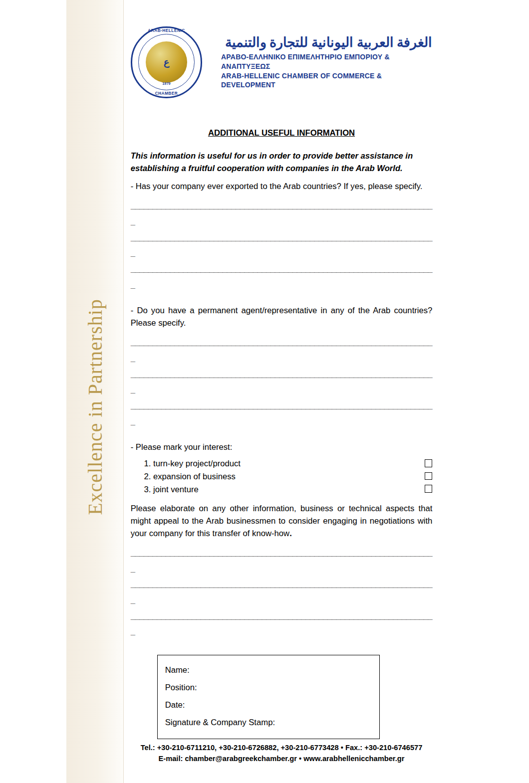Excellence in Partnership
ARAB-HELLENIC
ع
1979
CHAMBER
الغرفة العربية اليونانية للتجارة والتنمية
ΑΡΑΒΟ-ΕΛΛΗΝΙΚΟ ΕΠΙΜΕΛΗΤΗΡΙΟ ΕΜΠΟΡΙΟΥ & ΑΝΑΠΤΥΞΕΩΣ
ARAB-HELLENIC CHAMBER OF COMMERCE & DEVELOPMENT
ADDITIONAL USEFUL INFORMATION
This information is useful for us in order to provide better assistance in establishing a fruitful cooperation with companies in the Arab World.
- Has your company ever exported to the Arab countries? If yes, please specify.
______________________________________________________________________
______________________________________________________________________
______________________________________________________________________
- Do you have a permanent agent/representative in any of the Arab countries? Please specify.
______________________________________________________________________
______________________________________________________________________
______________________________________________________________________
- Please mark your interest:
turn-key project/product
expansion of business
joint venture
Please elaborate on any other information, business or technical aspects that might appeal to the Arab businessmen to consider engaging in negotiations with your company for this transfer of know-how.
______________________________________________________________________
______________________________________________________________________
______________________________________________________________________
Name:
Position:
Date:
Signature & Company Stamp:
Tel.: +30-210-6711210, +30-210-6726882, +30-210-6773428 • Fax.: +30-210-6746577
E-mail: chamber@arabgreekchamber.gr • www.arabhellenicchamber.gr